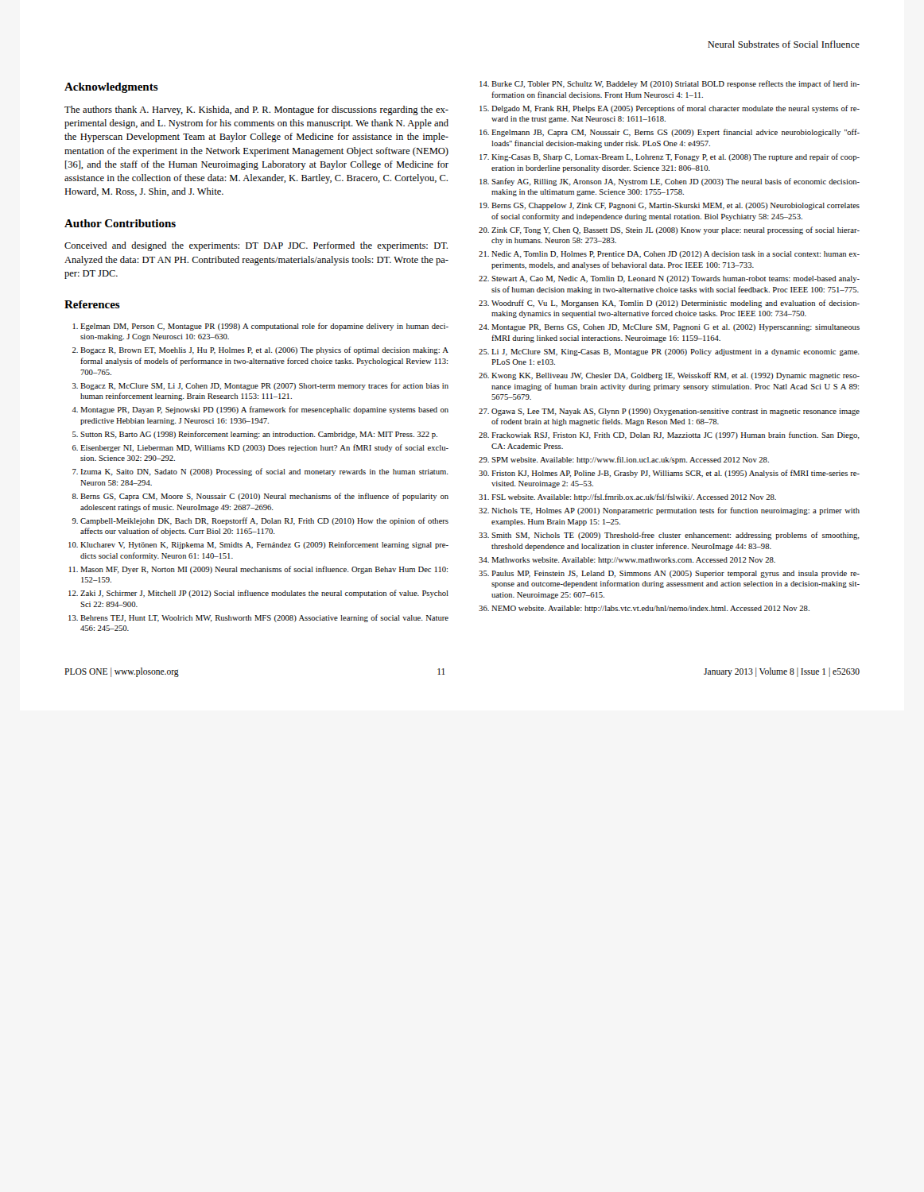Neural Substrates of Social Influence
Acknowledgments
The authors thank A. Harvey, K. Kishida, and P. R. Montague for discussions regarding the experimental design, and L. Nystrom for his comments on this manuscript. We thank N. Apple and the Hyperscan Development Team at Baylor College of Medicine for assistance in the implementation of the experiment in the Network Experiment Management Object software (NEMO) [36], and the staff of the Human Neuroimaging Laboratory at Baylor College of Medicine for assistance in the collection of these data: M. Alexander, K. Bartley, C. Bracero, C. Cortelyou, C. Howard, M. Ross, J. Shin, and J. White.
Author Contributions
Conceived and designed the experiments: DT DAP JDC. Performed the experiments: DT. Analyzed the data: DT AN PH. Contributed reagents/materials/analysis tools: DT. Wrote the paper: DT JDC.
References
Egelman DM, Person C, Montague PR (1998) A computational role for dopamine delivery in human decision-making. J Cogn Neurosci 10: 623–630.
Bogacz R, Brown ET, Moehlis J, Hu P, Holmes P, et al. (2006) The physics of optimal decision making: A formal analysis of models of performance in two-alternative forced choice tasks. Psychological Review 113: 700–765.
Bogacz R, McClure SM, Li J, Cohen JD, Montague PR (2007) Short-term memory traces for action bias in human reinforcement learning. Brain Research 1153: 111–121.
Montague PR, Dayan P, Sejnowski PD (1996) A framework for mesencephalic dopamine systems based on predictive Hebbian learning. J Neurosci 16: 1936–1947.
Sutton RS, Barto AG (1998) Reinforcement learning: an introduction. Cambridge, MA: MIT Press. 322 p.
Eisenberger NI, Lieberman MD, Williams KD (2003) Does rejection hurt? An fMRI study of social exclusion. Science 302: 290–292.
Izuma K, Saito DN, Sadato N (2008) Processing of social and monetary rewards in the human striatum. Neuron 58: 284–294.
Berns GS, Capra CM, Moore S, Noussair C (2010) Neural mechanisms of the influence of popularity on adolescent ratings of music. NeuroImage 49: 2687–2696.
Campbell-Meiklejohn DK, Bach DR, Roepstorff A, Dolan RJ, Frith CD (2010) How the opinion of others affects our valuation of objects. Curr Biol 20: 1165–1170.
Klucharev V, Hytönen K, Rijpkema M, Smidts A, Fernández G (2009) Reinforcement learning signal predicts social conformity. Neuron 61: 140–151.
Mason MF, Dyer R, Norton MI (2009) Neural mechanisms of social influence. Organ Behav Hum Dec 110: 152–159.
Zaki J, Schirmer J, Mitchell JP (2012) Social influence modulates the neural computation of value. Psychol Sci 22: 894–900.
Behrens TEJ, Hunt LT, Woolrich MW, Rushworth MFS (2008) Associative learning of social value. Nature 456: 245–250.
Burke CJ, Tobler PN, Schultz W, Baddeley M (2010) Striatal BOLD response reflects the impact of herd information on financial decisions. Front Hum Neurosci 4: 1–11.
Delgado M, Frank RH, Phelps EA (2005) Perceptions of moral character modulate the neural systems of reward in the trust game. Nat Neurosci 8: 1611–1618.
Engelmann JB, Capra CM, Noussair C, Berns GS (2009) Expert financial advice neurobiologically ''offloads'' financial decision-making under risk. PLoS One 4: e4957.
King-Casas B, Sharp C, Lomax-Bream L, Lohrenz T, Fonagy P, et al. (2008) The rupture and repair of cooperation in borderline personality disorder. Science 321: 806–810.
Sanfey AG, Rilling JK, Aronson JA, Nystrom LE, Cohen JD (2003) The neural basis of economic decision-making in the ultimatum game. Science 300: 1755–1758.
Berns GS, Chappelow J, Zink CF, Pagnoni G, Martin-Skurski MEM, et al. (2005) Neurobiological correlates of social conformity and independence during mental rotation. Biol Psychiatry 58: 245–253.
Zink CF, Tong Y, Chen Q, Bassett DS, Stein JL (2008) Know your place: neural processing of social hierarchy in humans. Neuron 58: 273–283.
Nedic A, Tomlin D, Holmes P, Prentice DA, Cohen JD (2012) A decision task in a social context: human experiments, models, and analyses of behavioral data. Proc IEEE 100: 713–733.
Stewart A, Cao M, Nedic A, Tomlin D, Leonard N (2012) Towards human-robot teams: model-based analysis of human decision making in two-alternative choice tasks with social feedback. Proc IEEE 100: 751–775.
Woodruff C, Vu L, Morgansen KA, Tomlin D (2012) Deterministic modeling and evaluation of decision-making dynamics in sequential two-alternative forced choice tasks. Proc IEEE 100: 734–750.
Montague PR, Berns GS, Cohen JD, McClure SM, Pagnoni G et al. (2002) Hyperscanning: simultaneous fMRI during linked social interactions. Neuroimage 16: 1159–1164.
Li J, McClure SM, King-Casas B, Montague PR (2006) Policy adjustment in a dynamic economic game. PLoS One 1: e103.
Kwong KK, Belliveau JW, Chesler DA, Goldberg IE, Weisskoff RM, et al. (1992) Dynamic magnetic resonance imaging of human brain activity during primary sensory stimulation. Proc Natl Acad Sci U S A 89: 5675–5679.
Ogawa S, Lee TM, Nayak AS, Glynn P (1990) Oxygenation-sensitive contrast in magnetic resonance image of rodent brain at high magnetic fields. Magn Reson Med 1: 68–78.
Frackowiak RSJ, Friston KJ, Frith CD, Dolan RJ, Mazziotta JC (1997) Human brain function. San Diego, CA: Academic Press.
SPM website. Available: http://www.fil.ion.ucl.ac.uk/spm. Accessed 2012 Nov 28.
Friston KJ, Holmes AP, Poline J-B, Grasby PJ, Williams SCR, et al. (1995) Analysis of fMRI time-series revisited. Neuroimage 2: 45–53.
FSL website. Available: http://fsl.fmrib.ox.ac.uk/fsl/fslwiki/. Accessed 2012 Nov 28.
Nichols TE, Holmes AP (2001) Nonparametric permutation tests for function neuroimaging: a primer with examples. Hum Brain Mapp 15: 1–25.
Smith SM, Nichols TE (2009) Threshold-free cluster enhancement: addressing problems of smoothing, threshold dependence and localization in cluster inference. NeuroImage 44: 83–98.
Mathworks website. Available: http://www.mathworks.com. Accessed 2012 Nov 28.
Paulus MP, Feinstein JS, Leland D, Simmons AN (2005) Superior temporal gyrus and insula provide response and outcome-dependent information during assessment and action selection in a decision-making situation. Neuroimage 25: 607–615.
NEMO website. Available: http://labs.vtc.vt.edu/hnl/nemo/index.html. Accessed 2012 Nov 28.
PLOS ONE | www.plosone.org
11
January 2013 | Volume 8 | Issue 1 | e52630